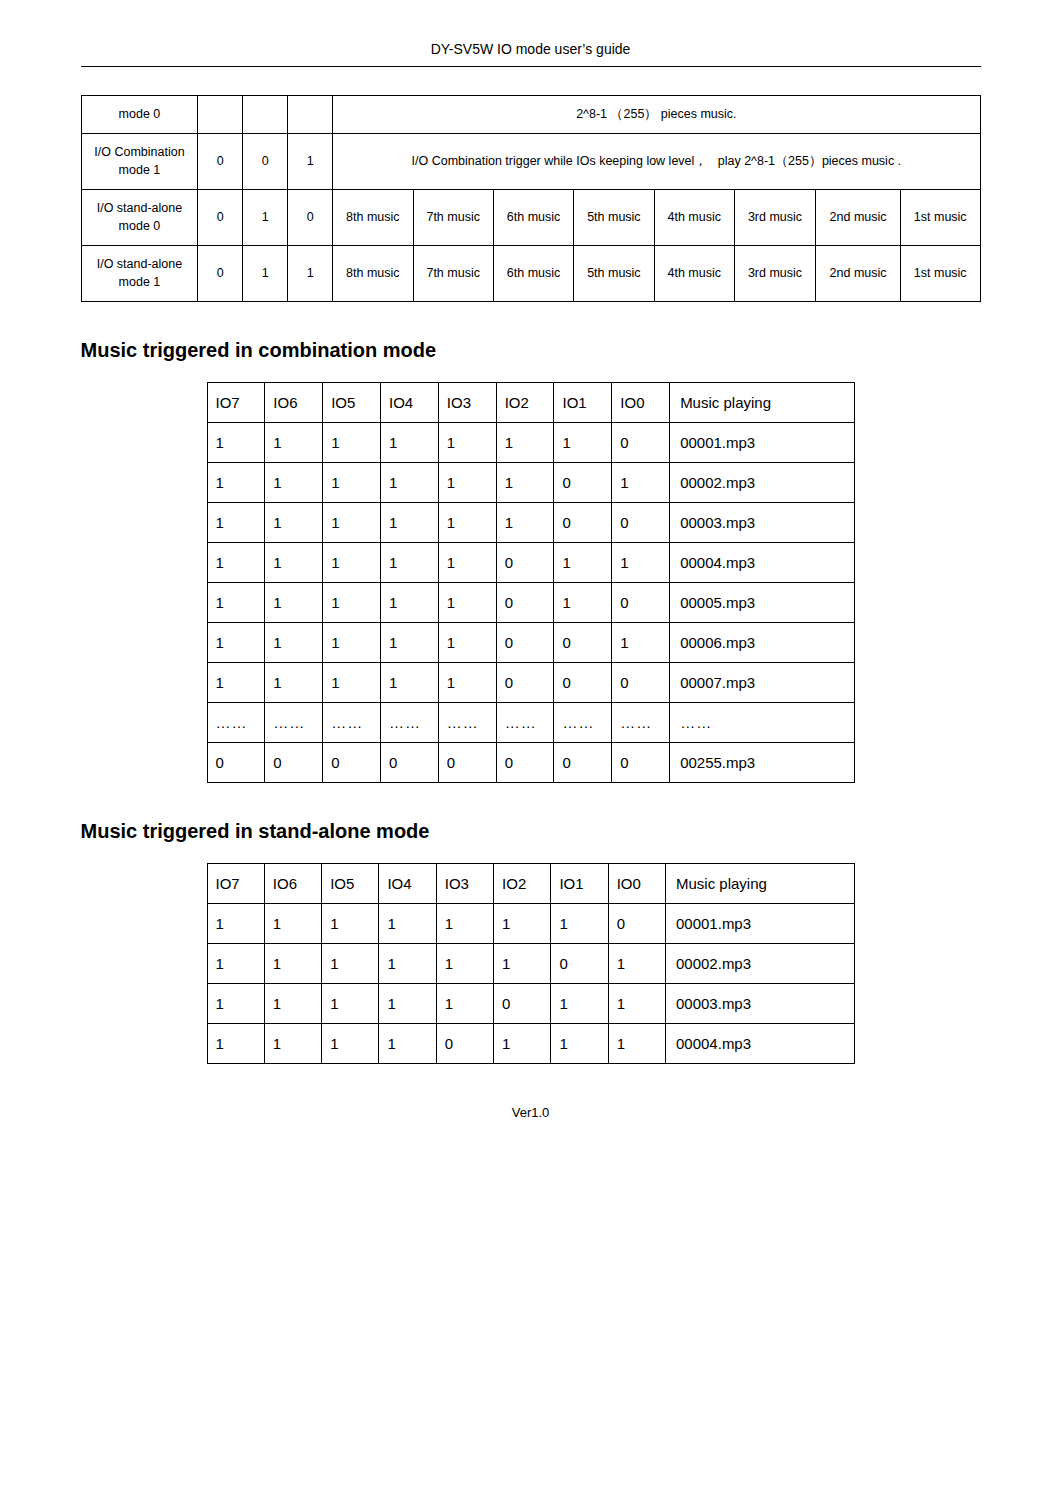DY-SV5W IO mode user’s guide
| mode 0 | | | | 2^8-1 （255） pieces music. |
| I/O Combination mode 1 | 0 | 0 | 1 | I/O Combination trigger while IOs keeping low level， play 2^8-1（255）pieces music . |
| I/O stand-alone mode 0 | 0 | 1 | 0 | 8th music | 7th music | 6th music | 5th music | 4th music | 3rd music | 2nd music | 1st music |
| I/O stand-alone mode 1 | 0 | 1 | 1 | 8th music | 7th music | 6th music | 5th music | 4th music | 3rd music | 2nd music | 1st music |
Music triggered in combination mode
| IO7 | IO6 | IO5 | IO4 | IO3 | IO2 | IO1 | IO0 | Music playing |
| 1 | 1 | 1 | 1 | 1 | 1 | 1 | 0 | 00001.mp3 |
| 1 | 1 | 1 | 1 | 1 | 1 | 0 | 1 | 00002.mp3 |
| 1 | 1 | 1 | 1 | 1 | 1 | 0 | 0 | 00003.mp3 |
| 1 | 1 | 1 | 1 | 1 | 0 | 1 | 1 | 00004.mp3 |
| 1 | 1 | 1 | 1 | 1 | 0 | 1 | 0 | 00005.mp3 |
| 1 | 1 | 1 | 1 | 1 | 0 | 0 | 1 | 00006.mp3 |
| 1 | 1 | 1 | 1 | 1 | 0 | 0 | 0 | 00007.mp3 |
| …… | …… | …… | …… | …… | …… | …… | …… | …… |
| 0 | 0 | 0 | 0 | 0 | 0 | 0 | 0 | 00255.mp3 |
Music triggered in stand-alone mode
| IO7 | IO6 | IO5 | IO4 | IO3 | IO2 | IO1 | IO0 | Music playing |
| 1 | 1 | 1 | 1 | 1 | 1 | 1 | 0 | 00001.mp3 |
| 1 | 1 | 1 | 1 | 1 | 1 | 0 | 1 | 00002.mp3 |
| 1 | 1 | 1 | 1 | 1 | 0 | 1 | 1 | 00003.mp3 |
| 1 | 1 | 1 | 1 | 0 | 1 | 1 | 1 | 00004.mp3 |
Ver1.0